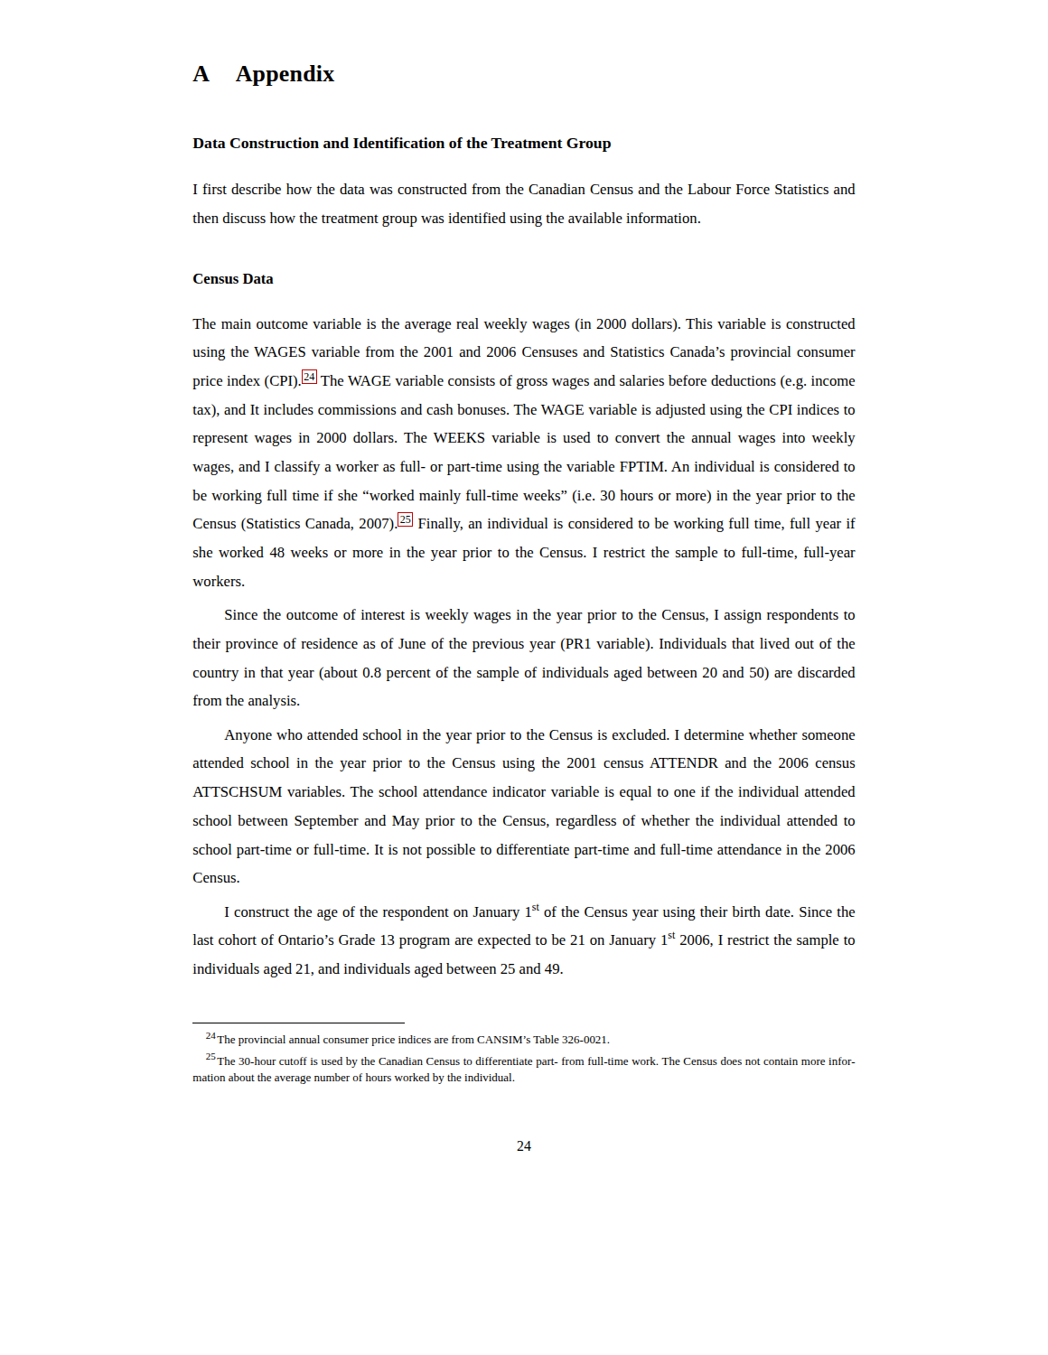AAppendix
Data Construction and Identification of the Treatment Group
I first describe how the data was constructed from the Canadian Census and the Labour Force Statistics and then discuss how the treatment group was identified using the available information.
Census Data
The main outcome variable is the average real weekly wages (in 2000 dollars). This variable is constructed using the WAGES variable from the 2001 and 2006 Censuses and Statistics Canada’s provincial consumer price index (CPI).24 The WAGE variable consists of gross wages and salaries before deductions (e.g. income tax), and It includes commissions and cash bonuses. The WAGE variable is adjusted using the CPI indices to represent wages in 2000 dollars. The WEEKS variable is used to convert the annual wages into weekly wages, and I classify a worker as full- or part-time using the variable FPTIM. An individual is considered to be working full time if she “worked mainly full-time weeks” (i.e. 30 hours or more) in the year prior to the Census (Statistics Canada, 2007).25 Finally, an individual is considered to be working full time, full year if she worked 48 weeks or more in the year prior to the Census. I restrict the sample to full-time, full-year workers.
Since the outcome of interest is weekly wages in the year prior to the Census, I assign respondents to their province of residence as of June of the previous year (PR1 variable). Individuals that lived out of the country in that year (about 0.8 percent of the sample of individuals aged between 20 and 50) are discarded from the analysis.
Anyone who attended school in the year prior to the Census is excluded. I determine whether someone attended school in the year prior to the Census using the 2001 census ATTENDR and the 2006 census ATTSCHSUM variables. The school attendance indicator variable is equal to one if the individual attended school between September and May prior to the Census, regardless of whether the individual attended to school part-time or full-time. It is not possible to differentiate part-time and full-time attendance in the 2006 Census.
I construct the age of the respondent on January 1st of the Census year using their birth date. Since the last cohort of Ontario’s Grade 13 program are expected to be 21 on January 1st 2006, I restrict the sample to individuals aged 21, and individuals aged between 25 and 49.
24The provincial annual consumer price indices are from CANSIM’s Table 326-0021.
25The 30-hour cutoff is used by the Canadian Census to differentiate part- from full-time work. The Census does not contain more information about the average number of hours worked by the individual.
24